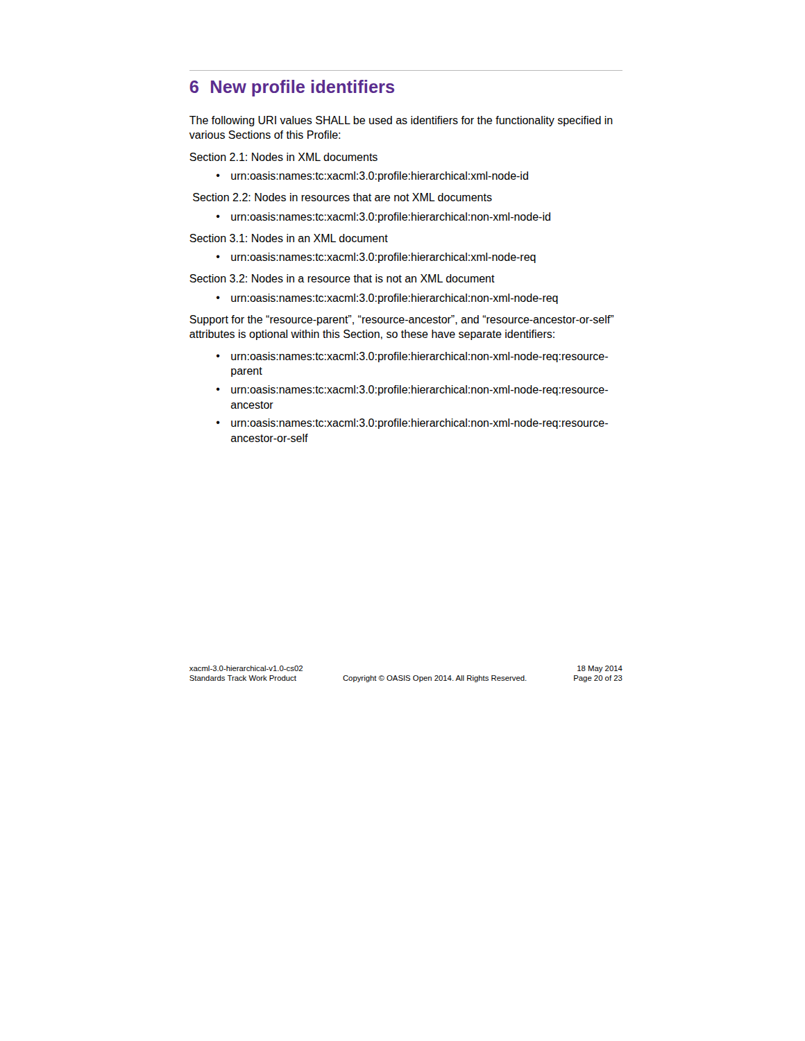6 New profile identifiers
The following URI values SHALL be used as identifiers for the functionality specified in various Sections of this Profile:
Section 2.1: Nodes in XML documents
urn:oasis:names:tc:xacml:3.0:profile:hierarchical:xml-node-id
Section 2.2: Nodes in resources that are not XML documents
urn:oasis:names:tc:xacml:3.0:profile:hierarchical:non-xml-node-id
Section 3.1: Nodes in an XML document
urn:oasis:names:tc:xacml:3.0:profile:hierarchical:xml-node-req
Section 3.2: Nodes in a resource that is not an XML document
urn:oasis:names:tc:xacml:3.0:profile:hierarchical:non-xml-node-req
Support for the “resource-parent”, “resource-ancestor”, and “resource-ancestor-or-self” attributes is optional within this Section, so these have separate identifiers:
urn:oasis:names:tc:xacml:3.0:profile:hierarchical:non-xml-node-req:resource-parent
urn:oasis:names:tc:xacml:3.0:profile:hierarchical:non-xml-node-req:resource-ancestor
urn:oasis:names:tc:xacml:3.0:profile:hierarchical:non-xml-node-req:resource-ancestor-or-self
xacml-3.0-hierarchical-v1.0-cs02
18 May 2014
Standards Track Work Product
Copyright © OASIS Open 2014. All Rights Reserved.
Page 20 of 23